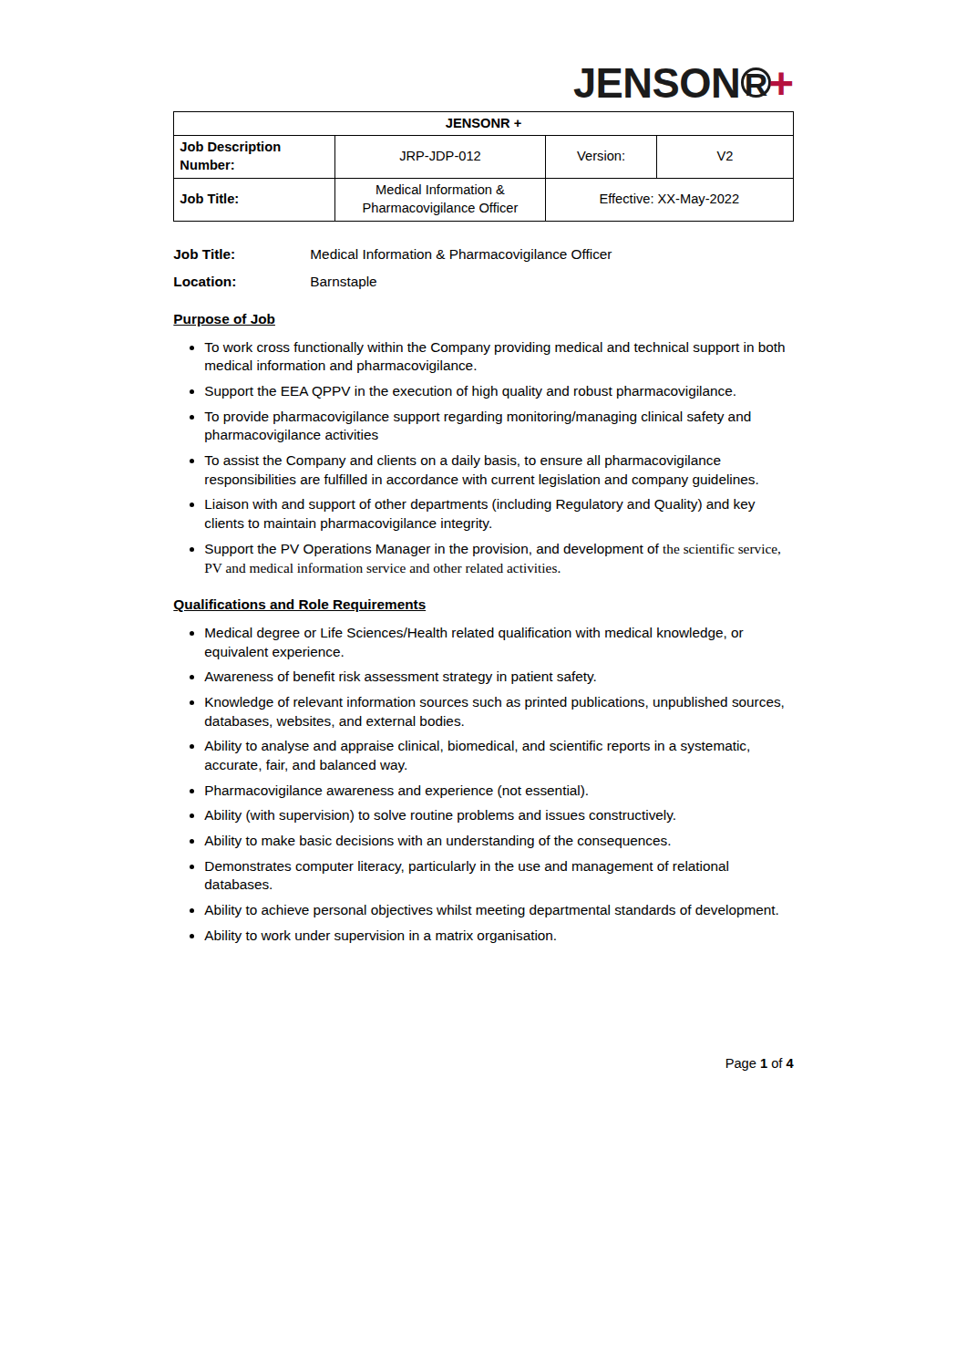JENSONR+
| JENSONR + |
| Job Description Number: | JRP-JDP-012 | Version: | V2 |
| Job Title: | Medical Information & Pharmacovigilance Officer | Effective: XX-May-2022 |
Job Title: Medical Information & Pharmacovigilance Officer
Location: Barnstaple
Purpose of Job
To work cross functionally within the Company providing medical and technical support in both medical information and pharmacovigilance.
Support the EEA QPPV in the execution of high quality and robust pharmacovigilance.
To provide pharmacovigilance support regarding monitoring/managing clinical safety and pharmacovigilance activities
To assist the Company and clients on a daily basis, to ensure all pharmacovigilance responsibilities are fulfilled in accordance with current legislation and company guidelines.
Liaison with and support of other departments (including Regulatory and Quality) and key clients to maintain pharmacovigilance integrity.
Support the PV Operations Manager in the provision, and development of the scientific service, PV and medical information service and other related activities.
Qualifications and Role Requirements
Medical degree or Life Sciences/Health related qualification with medical knowledge, or equivalent experience.
Awareness of benefit risk assessment strategy in patient safety.
Knowledge of relevant information sources such as printed publications, unpublished sources, databases, websites, and external bodies.
Ability to analyse and appraise clinical, biomedical, and scientific reports in a systematic, accurate, fair, and balanced way.
Pharmacovigilance awareness and experience (not essential).
Ability (with supervision) to solve routine problems and issues constructively.
Ability to make basic decisions with an understanding of the consequences.
Demonstrates computer literacy, particularly in the use and management of relational databases.
Ability to achieve personal objectives whilst meeting departmental standards of development.
Ability to work under supervision in a matrix organisation.
Page 1 of 4